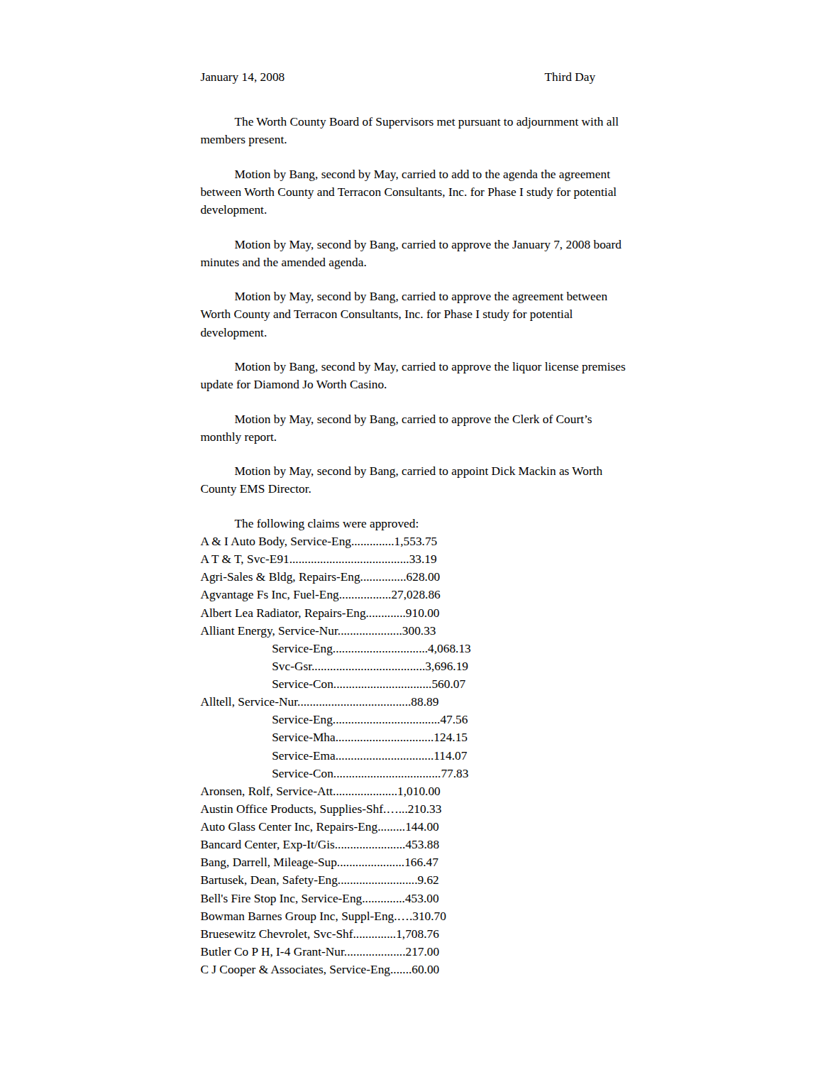January 14, 2008
Third Day
The Worth County Board of Supervisors met pursuant to adjournment with all members present.
Motion by Bang, second by May, carried to add to the agenda the agreement between Worth County and Terracon Consultants, Inc. for Phase I study for potential development.
Motion by May, second by Bang, carried to approve the January 7, 2008 board minutes and the amended agenda.
Motion by May, second by Bang, carried to approve the agreement between Worth County and Terracon Consultants, Inc. for Phase I study for potential development.
Motion by Bang, second by May, carried to approve the liquor license premises update for Diamond Jo Worth Casino.
Motion by May, second by Bang, carried to approve the Clerk of Court’s monthly report.
Motion by May, second by Bang, carried to appoint Dick Mackin as Worth County EMS Director.
The following claims were approved:
A & I Auto Body, Service-Eng..............1,553.75
A T & T, Svc-E91.......................................33.19
Agri-Sales & Bldg, Repairs-Eng...............628.00
Agvantage Fs Inc, Fuel-Eng.................27,028.86
Albert Lea Radiator, Repairs-Eng.............910.00
Alliant Energy, Service-Nur.....................300.33
Service-Eng...............................4,068.13
Svc-Gsr.....................................3,696.19
Service-Con................................560.07
Alltell, Service-Nur.....................................88.89
Service-Eng...................................47.56
Service-Mha................................124.15
Service-Ema................................114.07
Service-Con...................................77.83
Aronsen, Rolf, Service-Att.....................1,010.00
Austin Office Products, Supplies-Shf.…...210.33
Auto Glass Center Inc, Repairs-Eng.........144.00
Bancard Center, Exp-It/Gis.......................453.88
Bang, Darrell, Mileage-Sup......................166.47
Bartusek, Dean, Safety-Eng..........................9.62
Bell's Fire Stop Inc, Service-Eng..............453.00
Bowman Barnes Group Inc, Suppl-Eng.….310.70
Bruesewitz Chevrolet, Svc-Shf..............1,708.76
Butler Co P H, I-4 Grant-Nur....................217.00
C J Cooper & Associates, Service-Eng.......60.00